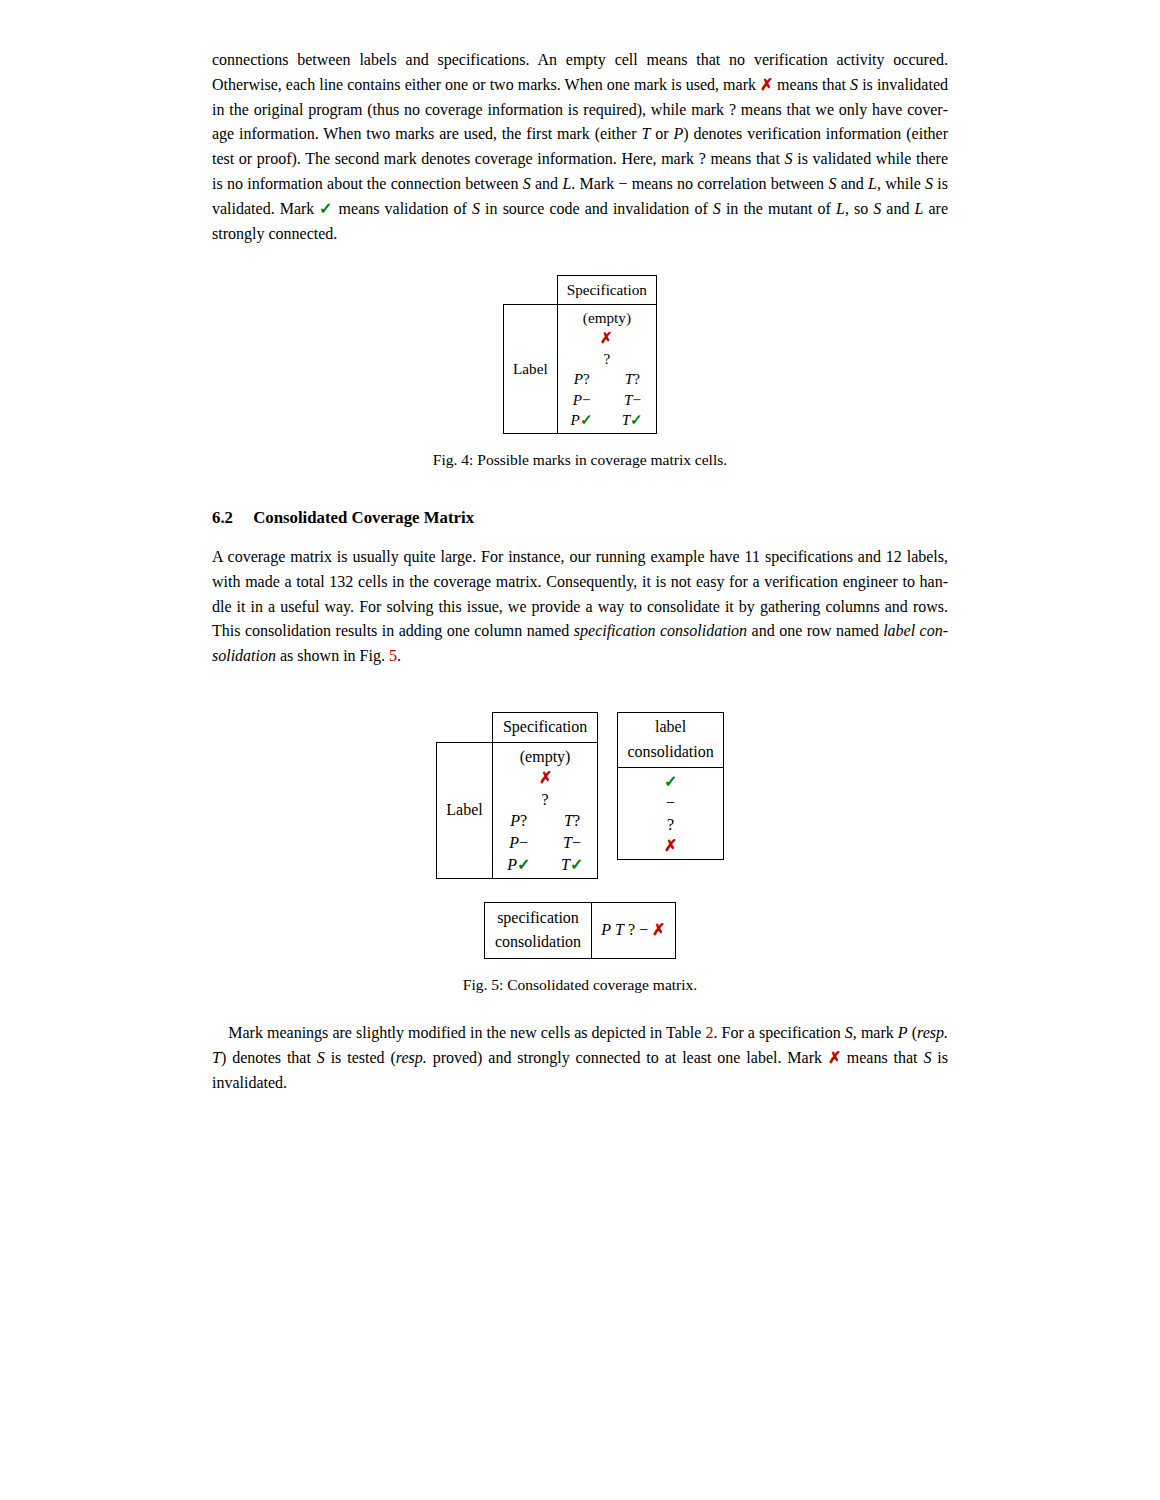connections between labels and specifications. An empty cell means that no verification activity occured. Otherwise, each line contains either one or two marks. When one mark is used, mark ✗ means that S is invalidated in the original program (thus no coverage information is required), while mark ? means that we only have coverage information. When two marks are used, the first mark (either T or P) denotes verification information (either test or proof). The second mark denotes coverage information. Here, mark ? means that S is validated while there is no information about the connection between S and L. Mark − means no correlation between S and L, while S is validated. Mark ✓ means validation of S in source code and invalidation of S in the mutant of L, so S and L are strongly connected.
| | Specification |
| Label | (empty) ✗ ? P ? T ? P − T − P ✓ T ✓ |
Fig. 4: Possible marks in coverage matrix cells.
6.2 Consolidated Coverage Matrix
A coverage matrix is usually quite large. For instance, our running example have 11 specifications and 12 labels, with made a total 132 cells in the coverage matrix. Consequently, it is not easy for a verification engineer to handle it in a useful way. For solving this issue, we provide a way to consolidate it by gathering columns and rows. This consolidation results in adding one column named specification consolidation and one row named label consolidation as shown in Fig. 5.
| / / Specification / / Label / (empty) ✗ ? P ? T ? P − T − P ✓ T ✓ / | / label consolidation / / ✓ − ? ✗ / |
| specification consolidation | P T ? − ✗ |
Fig. 5: Consolidated coverage matrix.
Mark meanings are slightly modified in the new cells as depicted in Table 2. For a specification S, mark P (resp. T) denotes that S is tested (resp. proved) and strongly connected to at least one label. Mark ✗ means that S is invalidated.